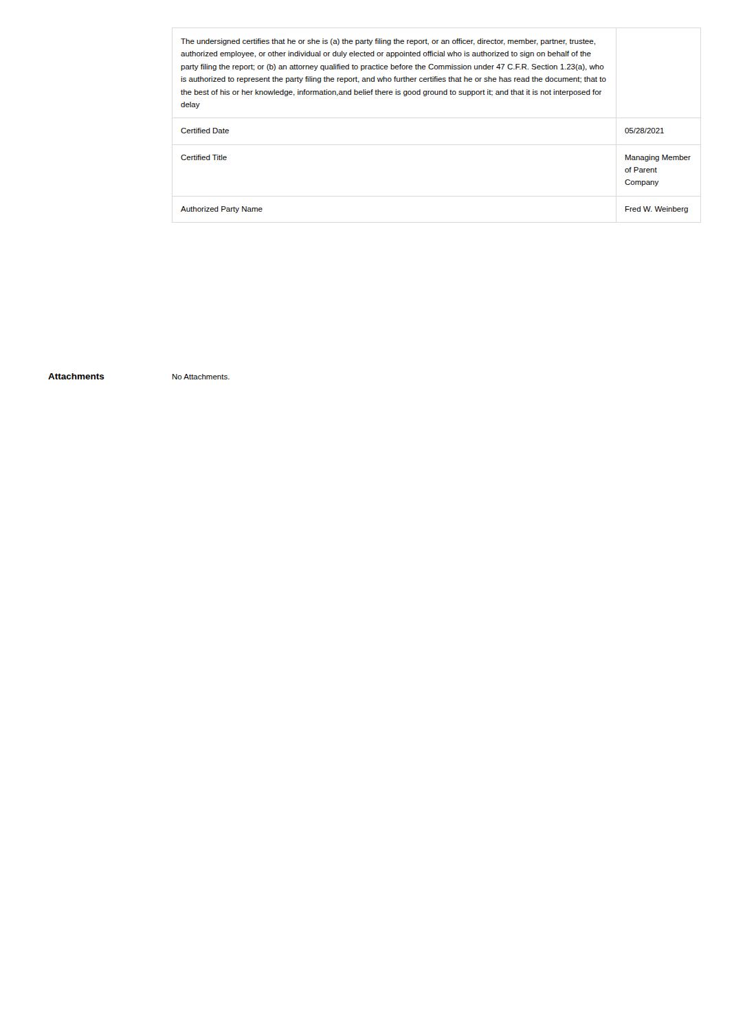| The undersigned certifies that he or she is (a) the party filing the report, or an officer, director, member, partner, trustee, authorized employee, or other individual or duly elected or appointed official who is authorized to sign on behalf of the party filing the report; or (b) an attorney qualified to practice before the Commission under 47 C.F.R. Section 1.23(a), who is authorized to represent the party filing the report, and who further certifies that he or she has read the document; that to the best of his or her knowledge, information,and belief there is good ground to support it; and that it is not interposed for delay | |
| Certified Date | 05/28/2021 |
| Certified Title | Managing Member of Parent Company |
| Authorized Party Name | Fred W. Weinberg |
Attachments
No Attachments.